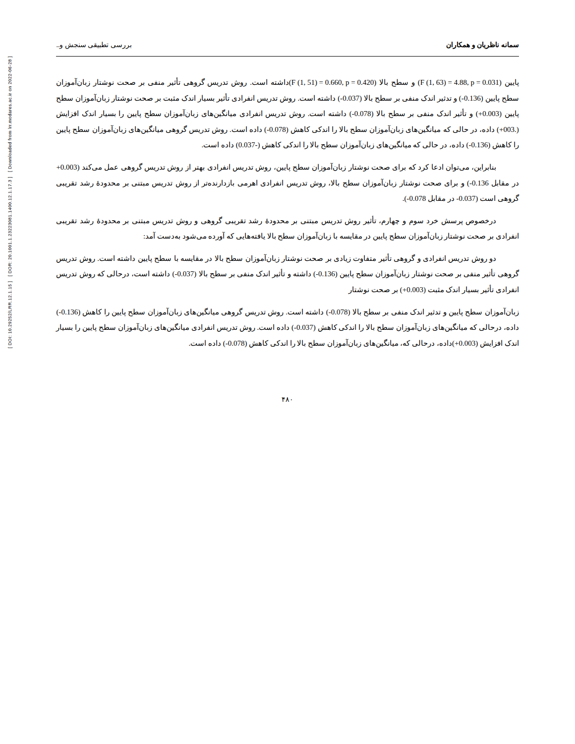[ DOI: 10.29252/LRR.12.1.15 ] [ DOR: 20.1001.1.23223081.1400.12.1.17.3 ] [ Downloaded from lrr.modares.ac.ir on 2022-06-28 ]
سمانه ناظریان و همکاران
بررسی تطبیقی سنجش و..
پایین (F (1, 63) = 4.88, p = 0.031) و سطح بالا (F (1, 51) = 0.660, p = 0.420) داشته است. روش تدریس گروهی تأثیر منفی بر صحت نوشتار زبان‌آموزان سطح پایین (0.136-) و تدثیر اندک منفی بر سطح بالا (0.037-) داشته است. روش تدریس انفرادی تأثیر بسیار اندک مثبت بر صحت نوشتار زبان‌آموزان سطح پایین (0.003+) و تأثیر اندک منفی بر سطح بالا (0.078-) داشته است. روش تدریس انفرادی میانگین‌های زبان‌آموزان سطح پایین را بسیار اندک افزایش (.003+) داده، در حالی که میانگین‌های زبان‌آموزان سطح بالا را اندکی کاهش (0.078-) داده است. روش تدریس گروهی میانگین‌های زبان‌آموزان سطح پایین را کاهش (0.136-) داده، در حالی که میانگین‌های زبان‌آموزان سطح بالا را اندکی کاهش (-0.037) داده است.
بنابراین، می‌توان ادعا کرد که برای صحت نوشتار زبان‌آموزان سطح پایین، روش تدریس انفرادی بهتر از روش تدریس گروهی عمل می‌کند (0.003+ در مقابل 0.136-) و برای صحت نوشتار زبان‌آموزان سطح بالا، روش تدریس انفرادی اهرمی بازدارنده‌تر از روش تدریس مبتنی بر محدودهٔ رشد تقریبی گروهی است (0.037- در مقابل 0.078-).
درخصوص پرسش خرد سوم و چهارم، تأثیر روش تدریس مبتنی بر محدودهٔ رشد تقریبی گروهی و روش تدریس مبتنی بر محدودهٔ رشد تقریبی انفرادی بر صحت نوشتار زبان‌آموزان سطح پایین در مقایسه با زبان‌آموزان سطح بالا یافته‌هایی که آورده می‌شود به‌دست آمد:
دو روش تدریس انفرادی و گروهی تأثیر متفاوت زیادی بر صحت نوشتار زبان‌آموزان سطح بالا در مقایسه با سطح پایین داشته است. روش تدریس گروهی تأثیر منفی بر صحت نوشتار زبان‌آموزان سطح پایین (0.136-) داشته و تأثیر اندک منفی بر سطح بالا (0.037-) داشته است، درحالی که روش تدریس انفرادی تأثیر بسیار اندک مثبت (0.003+) بر صحت نوشتار
زبان‌آموزان سطح پایین و تدثیر اندک منفی بر سطح بالا (0.078-) داشته است. روش تدریس گروهی میانگین‌های زبان‌آموزان سطح پایین را کاهش (0.136-) داده، درحالی که میانگین‌های زبان‌آموزان سطح بالا را اندکی کاهش (0.037-) داده است. روش تدریس انفرادی میانگین‌های زبان‌آموزان سطح پایین را بسیار اندک افزایش (0.003+)داده، درحالی که، میانگین‌های زبان‌آموزان سطح بالا را اندکی کاهش (0.078-) داده است.
۴۸۰